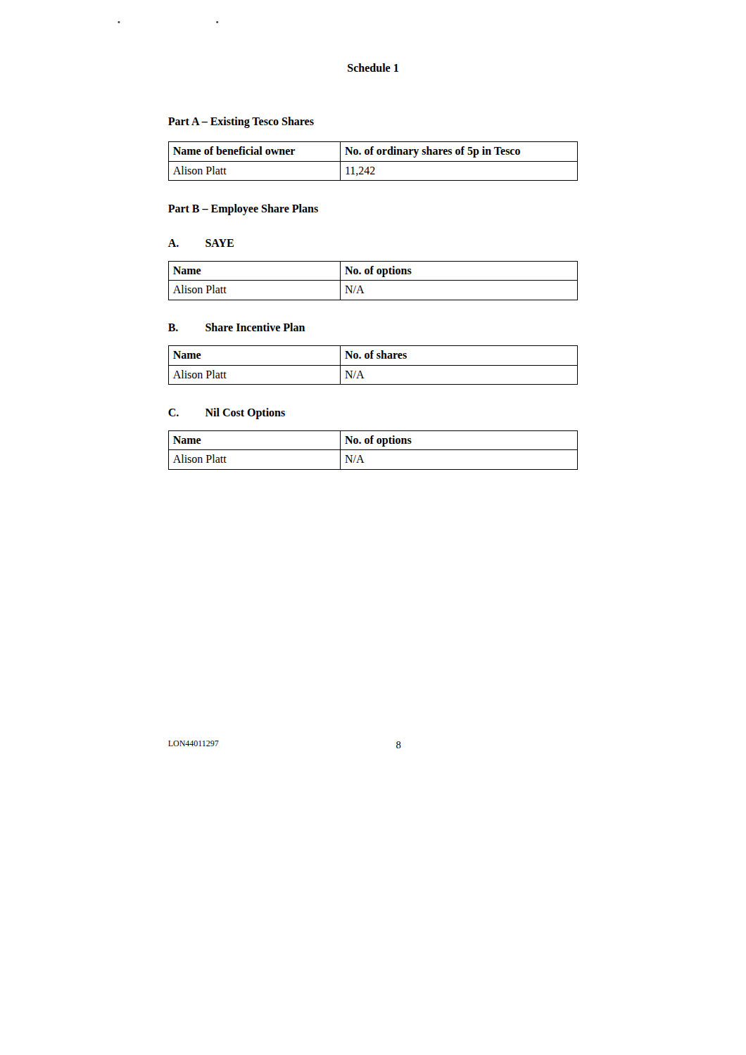• •
Schedule 1
Part A – Existing Tesco Shares
| Name of beneficial owner | No. of ordinary shares of 5p in Tesco |
| Alison Platt | 11,242 |
Part B – Employee Share Plans
A. SAYE
| Name | No. of options |
| Alison Platt | N/A |
B. Share Incentive Plan
| Name | No. of shares |
| Alison Platt | N/A |
C. Nil Cost Options
| Name | No. of options |
| Alison Platt | N/A |
LON44011297
8